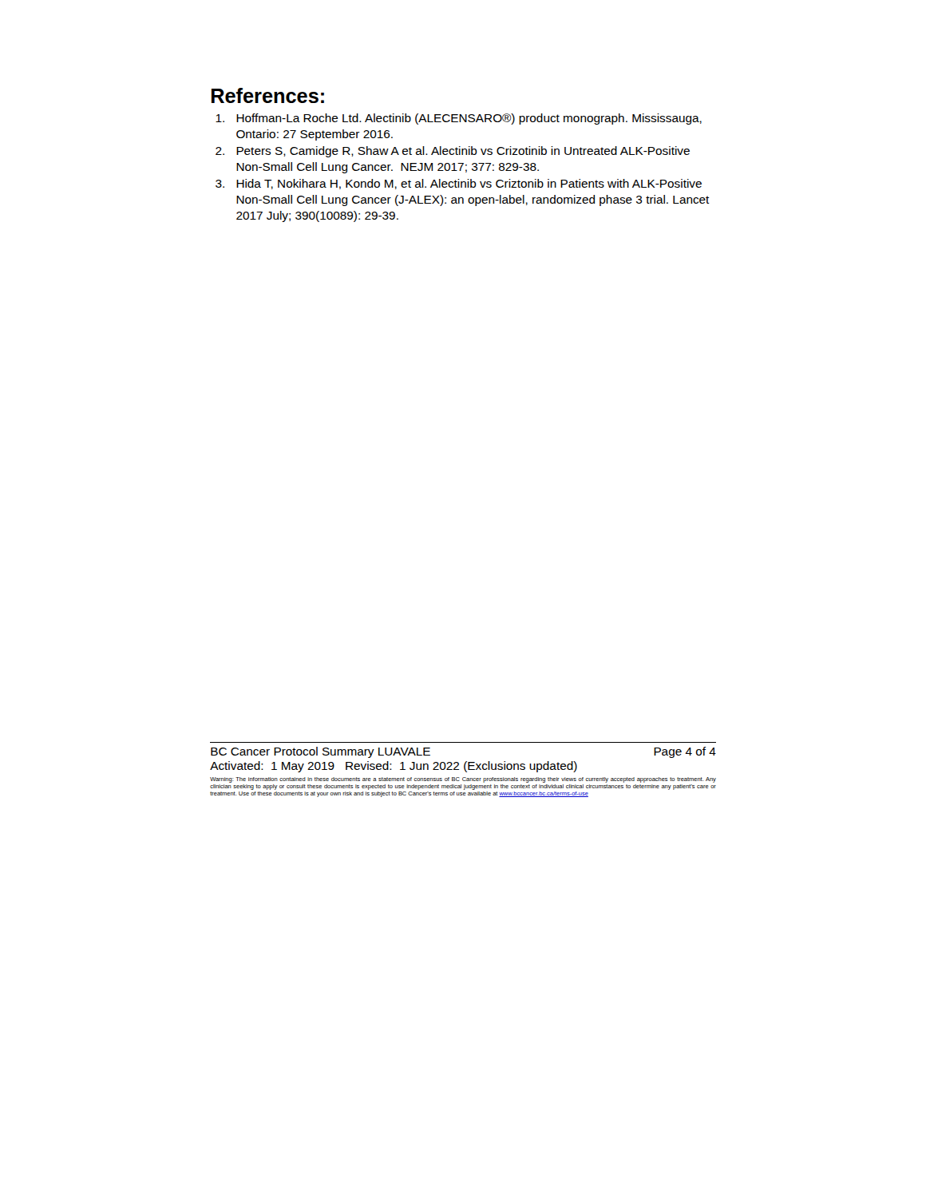References:
1. Hoffman-La Roche Ltd. Alectinib (ALECENSARO®) product monograph. Mississauga, Ontario: 27 September 2016.
2. Peters S, Camidge R, Shaw A et al. Alectinib vs Crizotinib in Untreated ALK-Positive Non-Small Cell Lung Cancer. NEJM 2017; 377: 829-38.
3. Hida T, Nokihara H, Kondo M, et al. Alectinib vs Criztonib in Patients with ALK-Positive Non-Small Cell Lung Cancer (J-ALEX): an open-label, randomized phase 3 trial. Lancet 2017 July; 390(10089): 29-39.
BC Cancer Protocol Summary LUAVALE
Page 4 of 4
Activated: 1 May 2019 Revised: 1 Jun 2022 (Exclusions updated)
Warning: The information contained in these documents are a statement of consensus of BC Cancer professionals regarding their views of currently accepted approaches to treatment. Any clinician seeking to apply or consult these documents is expected to use independent medical judgement in the context of individual clinical circumstances to determine any patient's care or treatment. Use of these documents is at your own risk and is subject to BC Cancer's terms of use available at www.bccancer.bc.ca/terms-of-use